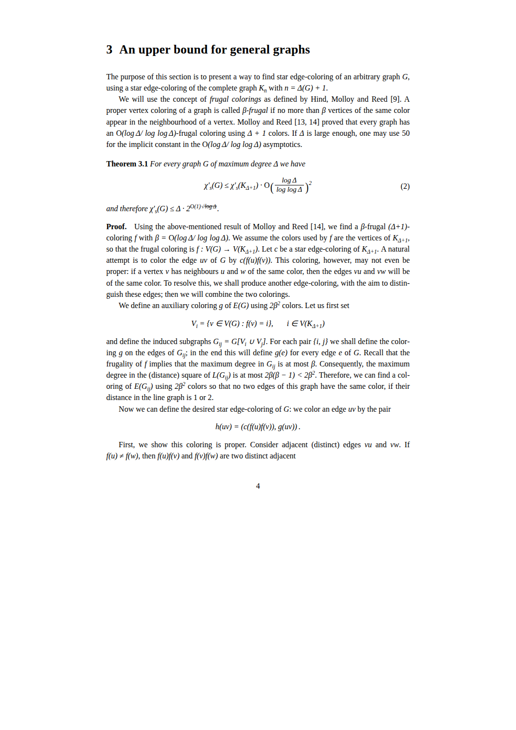3 An upper bound for general graphs
The purpose of this section is to present a way to find star edge-coloring of an arbitrary graph G, using a star edge-coloring of the complete graph Kn with n = Δ(G) + 1.
We will use the concept of frugal colorings as defined by Hind, Molloy and Reed [9]. A proper vertex coloring of a graph is called β-frugal if no more than β vertices of the same color appear in the neighbourhood of a vertex. Molloy and Reed [13, 14] proved that every graph has an O(log Δ/ log log Δ)-frugal coloring using Δ + 1 colors. If Δ is large enough, one may use 50 for the implicit constant in the O(log Δ/ log log Δ) asymptotics.
Theorem 3.1 For every graph G of maximum degree Δ we have
χ′s(G) ≤ χ′s(KΔ+1) · O(log Δ log log Δ)2 (2)
and therefore χ′s(G) ≤ Δ · 2O(1)√log Δ.
Proof. Using the above-mentioned result of Molloy and Reed [14], we find a β-frugal (Δ+1)-coloring f with β = O(log Δ/ log log Δ). We assume the colors used by f are the vertices of KΔ+1, so that the frugal coloring is f : V(G) → V(KΔ+1). Let c be a star edge-coloring of KΔ+1. A natural attempt is to color the edge uv of G by c(f(u)f(v)). This coloring, however, may not even be proper: if a vertex v has neighbours u and w of the same color, then the edges vu and vw will be of the same color. To resolve this, we shall produce another edge-coloring, with the aim to distinguish these edges; then we will combine the two colorings.
We define an auxiliary coloring g of E(G) using 2β2 colors. Let us first set
Vi = {v ∈ V(G) : f(v) = i}, i ∈ V(KΔ+1)
and define the induced subgraphs Gij = G[Vi ∪ Vj]. For each pair {i, j} we shall define the coloring g on the edges of Gij; in the end this will define g(e) for every edge e of G. Recall that the frugality of f implies that the maximum degree in Gij is at most β. Consequently, the maximum degree in the (distance) square of L(Gij) is at most 2β(β − 1) < 2β2. Therefore, we can find a coloring of E(Gij) using 2β2 colors so that no two edges of this graph have the same color, if their distance in the line graph is 1 or 2.
Now we can define the desired star edge-coloring of G: we color an edge uv by the pair
h(uv) = (c(f(u)f(v)), g(uv)) .
First, we show this coloring is proper. Consider adjacent (distinct) edges vu and vw. If f(u) ≠ f(w), then f(u)f(v) and f(v)f(w) are two distinct adjacent
4